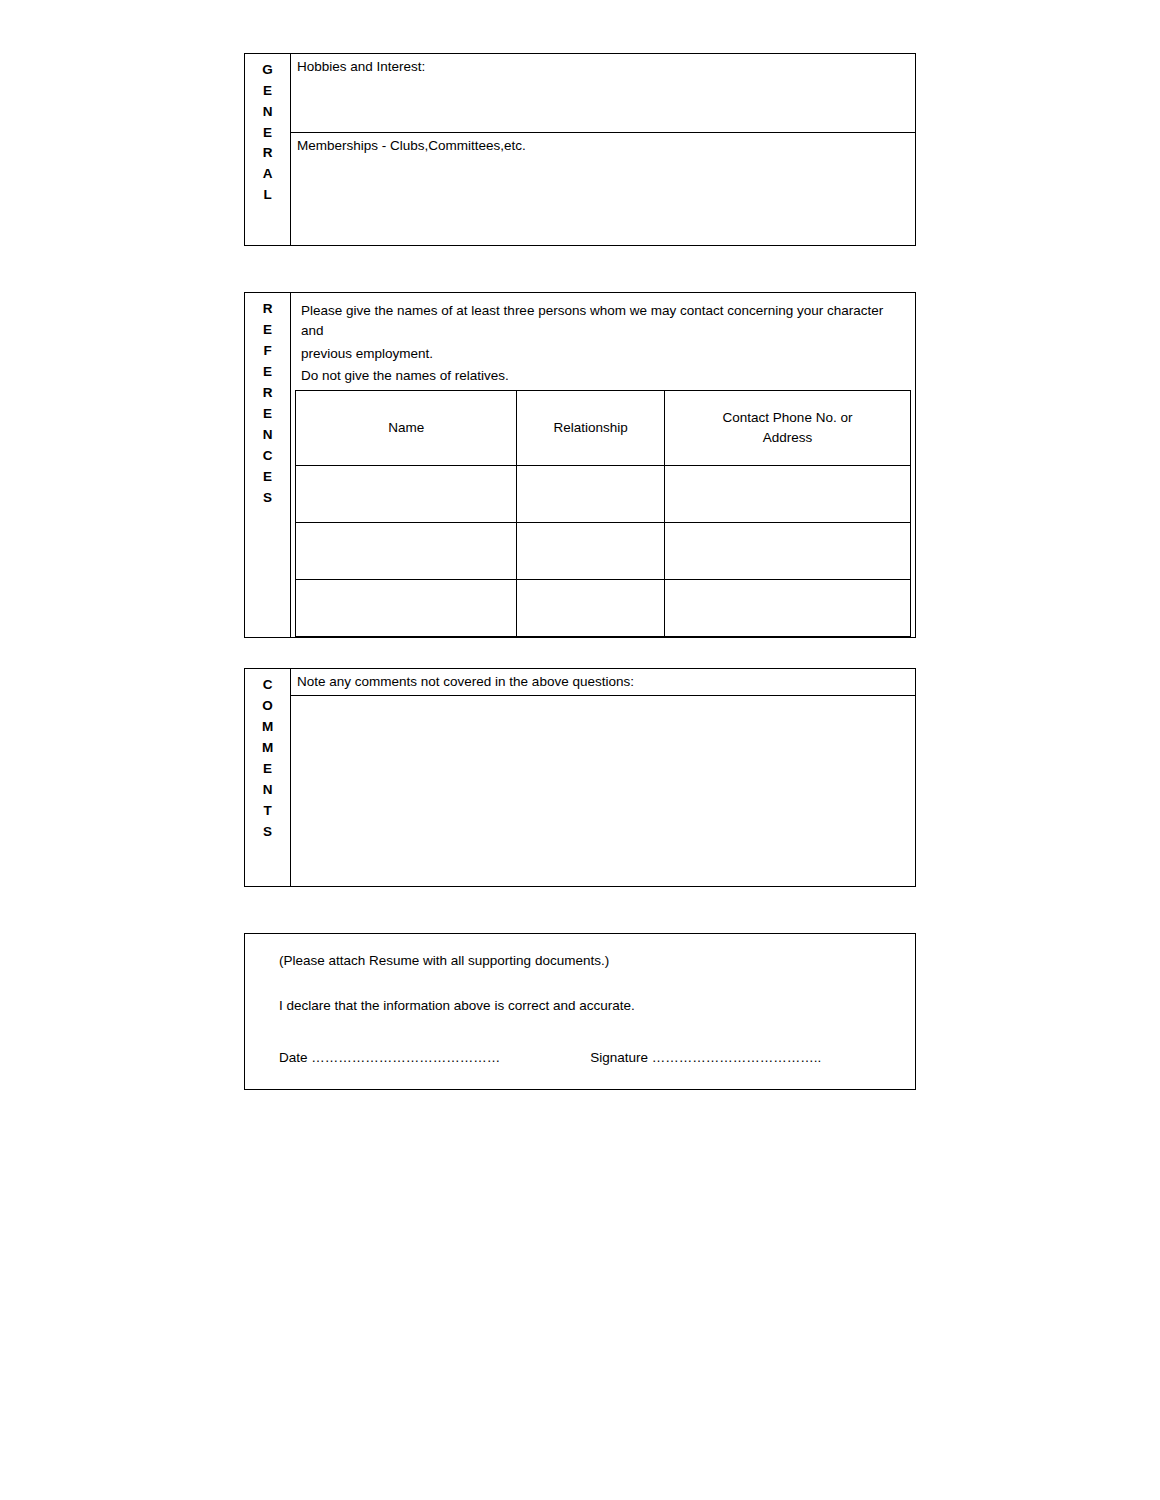| G E N E R A L | Hobbies and Interest: |
| Memberships - Clubs,Committees,etc. |
| R E F E R E N C E S | Please give the names of at least three persons whom we may contact concerning your character and previous employment. Do not give the names of relatives. / Name / Relationship / Contact Phone No. or Address / / --- / --- / --- / |
| C O M M E N T S | Note any comments not covered in the above questions: |
(Please attach Resume with all supporting documents.)
I declare that the information above is correct and accurate.
Date …………………………………… Signature ………………………………..